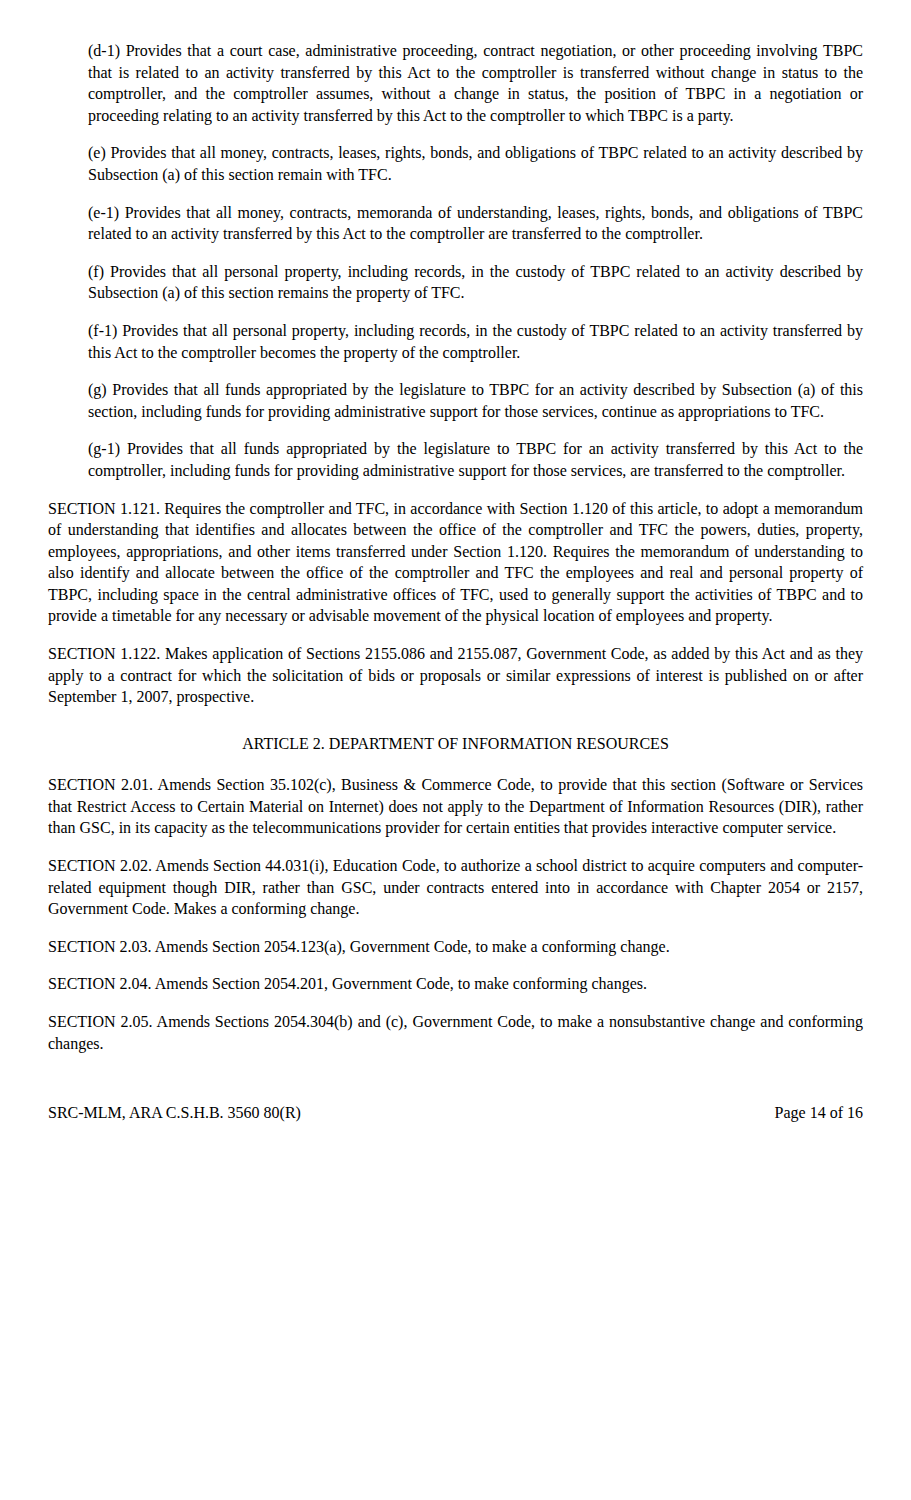(d-1) Provides that a court case, administrative proceeding, contract negotiation, or other proceeding involving TBPC that is related to an activity transferred by this Act to the comptroller is transferred without change in status to the comptroller, and the comptroller assumes, without a change in status, the position of TBPC in a negotiation or proceeding relating to an activity transferred by this Act to the comptroller to which TBPC is a party.
(e) Provides that all money, contracts, leases, rights, bonds, and obligations of TBPC related to an activity described by Subsection (a) of this section remain with TFC.
(e-1) Provides that all money, contracts, memoranda of understanding, leases, rights, bonds, and obligations of TBPC related to an activity transferred by this Act to the comptroller are transferred to the comptroller.
(f) Provides that all personal property, including records, in the custody of TBPC related to an activity described by Subsection (a) of this section remains the property of TFC.
(f-1) Provides that all personal property, including records, in the custody of TBPC related to an activity transferred by this Act to the comptroller becomes the property of the comptroller.
(g) Provides that all funds appropriated by the legislature to TBPC for an activity described by Subsection (a) of this section, including funds for providing administrative support for those services, continue as appropriations to TFC.
(g-1) Provides that all funds appropriated by the legislature to TBPC for an activity transferred by this Act to the comptroller, including funds for providing administrative support for those services, are transferred to the comptroller.
SECTION 1.121. Requires the comptroller and TFC, in accordance with Section 1.120 of this article, to adopt a memorandum of understanding that identifies and allocates between the office of the comptroller and TFC the powers, duties, property, employees, appropriations, and other items transferred under Section 1.120. Requires the memorandum of understanding to also identify and allocate between the office of the comptroller and TFC the employees and real and personal property of TBPC, including space in the central administrative offices of TFC, used to generally support the activities of TBPC and to provide a timetable for any necessary or advisable movement of the physical location of employees and property.
SECTION 1.122. Makes application of Sections 2155.086 and 2155.087, Government Code, as added by this Act and as they apply to a contract for which the solicitation of bids or proposals or similar expressions of interest is published on or after September 1, 2007, prospective.
ARTICLE 2. DEPARTMENT OF INFORMATION RESOURCES
SECTION 2.01. Amends Section 35.102(c), Business & Commerce Code, to provide that this section (Software or Services that Restrict Access to Certain Material on Internet) does not apply to the Department of Information Resources (DIR), rather than GSC, in its capacity as the telecommunications provider for certain entities that provides interactive computer service.
SECTION 2.02. Amends Section 44.031(i), Education Code, to authorize a school district to acquire computers and computer-related equipment though DIR, rather than GSC, under contracts entered into in accordance with Chapter 2054 or 2157, Government Code. Makes a conforming change.
SECTION 2.03. Amends Section 2054.123(a), Government Code, to make a conforming change.
SECTION 2.04. Amends Section 2054.201, Government Code, to make conforming changes.
SECTION 2.05. Amends Sections 2054.304(b) and (c), Government Code, to make a nonsubstantive change and conforming changes.
SRC-MLM, ARA C.S.H.B. 3560 80(R) Page 14 of 16